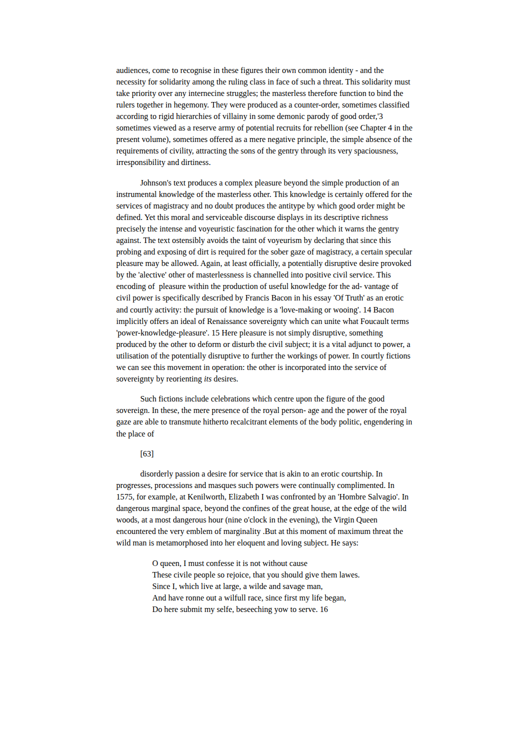audiences, come to recognise in these figures their own common identity - and the necessity for solidarity among the ruling class in face of such a threat. This solidarity must take priority over any internecine struggles; the masterless therefore function to bind the rulers together in hegemony. They were produced as a counter-order, sometimes classified according to rigid hierarchies of villainy in some demonic parody of good order,'3 sometimes viewed as a reserve army of potential recruits for rebellion (see Chapter 4 in the present volume), sometimes offered as a mere negative principle, the simple absence of the requirements of civility, attracting the sons of the gentry through its very spaciousness, irresponsibility and dirtiness.
Johnson's text produces a complex pleasure beyond the simple production of an instrumental knowledge of the masterless other. This knowledge is certainly offered for the services of magistracy and no doubt produces the antitype by which good order might be defined. Yet this moral and serviceable discourse displays in its descriptive richness precisely the intense and voyeuristic fascination for the other which it warns the gentry against. The text ostensibly avoids the taint of voyeurism by declaring that since this probing and exposing of dirt is required for the sober gaze of magistracy, a certain specular pleasure may be allowed. Again, at least officially, a potentially disruptive desire provoked by the 'alective' other of masterlessness is channelled into positive civil service. This encoding of pleasure within the production of useful knowledge for the ad- vantage of civil power is specifically described by Francis Bacon in his essay 'Of Truth' as an erotic and courtly activity: the pursuit of knowledge is a 'love-making or wooing'. 14 Bacon implicitly offers an ideal of Renaissance sovereignty which can unite what Foucault terms 'power-knowledge-pleasure'. 15 Here pleasure is not simply disruptive, something produced by the other to deform or disturb the civil subject; it is a vital adjunct to power, a utilisation of the potentially disruptive to further the workings of power. In courtly fictions we can see this movement in operation: the other is incorporated into the service of sovereignty by reorienting its desires.
Such fictions include celebrations which centre upon the figure of the good sovereign. In these, the mere presence of the royal person- age and the power of the royal gaze are able to transmute hitherto recalcitrant elements of the body politic, engendering in the place of
[63]
disorderly passion a desire for service that is akin to an erotic courtship. In progresses, processions and masques such powers were continually complimented. In 1575, for example, at Kenilworth, Elizabeth I was confronted by an 'Hombre Salvagio'. In dangerous marginal space, beyond the confines of the great house, at the edge of the wild woods, at a most dangerous hour (nine o'clock in the evening), the Virgin Queen encountered the very emblem of marginality .But at this moment of maximum threat the wild man is metamorphosed into her eloquent and loving subject. He says:
O queen, I must confesse it is not without cause
These civile people so rejoice, that you should give them lawes.
Since I, which live at large, a wilde and savage man,
And have ronne out a wilfull race, since first my life began,
Do here submit my selfe, beseeching yow to serve. 16